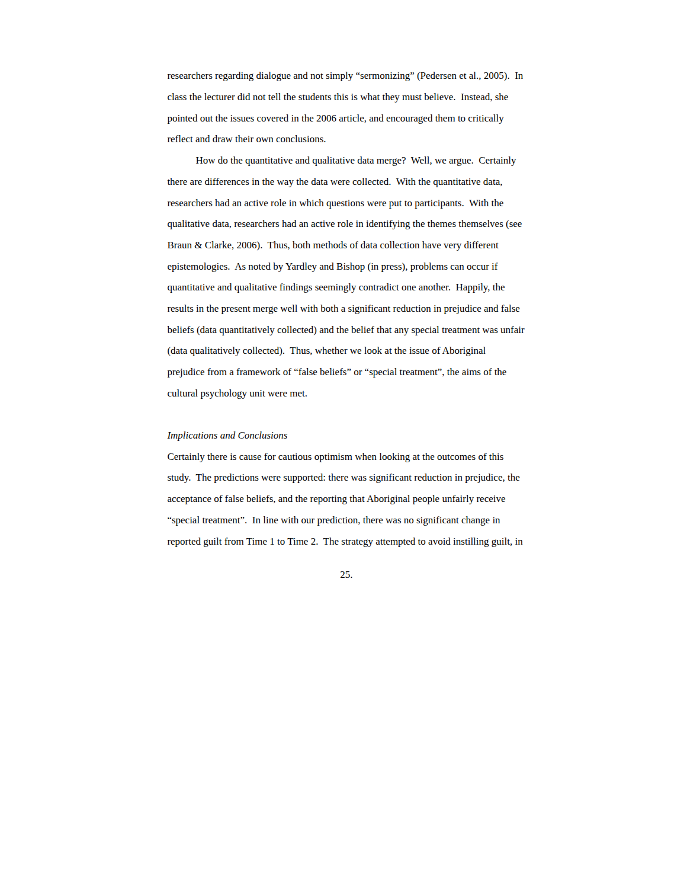researchers regarding dialogue and not simply “sermonizing” (Pedersen et al., 2005). In class the lecturer did not tell the students this is what they must believe. Instead, she pointed out the issues covered in the 2006 article, and encouraged them to critically reflect and draw their own conclusions.
How do the quantitative and qualitative data merge? Well, we argue. Certainly there are differences in the way the data were collected. With the quantitative data, researchers had an active role in which questions were put to participants. With the qualitative data, researchers had an active role in identifying the themes themselves (see Braun & Clarke, 2006). Thus, both methods of data collection have very different epistemologies. As noted by Yardley and Bishop (in press), problems can occur if quantitative and qualitative findings seemingly contradict one another. Happily, the results in the present merge well with both a significant reduction in prejudice and false beliefs (data quantitatively collected) and the belief that any special treatment was unfair (data qualitatively collected). Thus, whether we look at the issue of Aboriginal prejudice from a framework of “false beliefs” or “special treatment”, the aims of the cultural psychology unit were met.
Implications and Conclusions
Certainly there is cause for cautious optimism when looking at the outcomes of this study. The predictions were supported: there was significant reduction in prejudice, the acceptance of false beliefs, and the reporting that Aboriginal people unfairly receive “special treatment”. In line with our prediction, there was no significant change in reported guilt from Time 1 to Time 2. The strategy attempted to avoid instilling guilt, in
25.